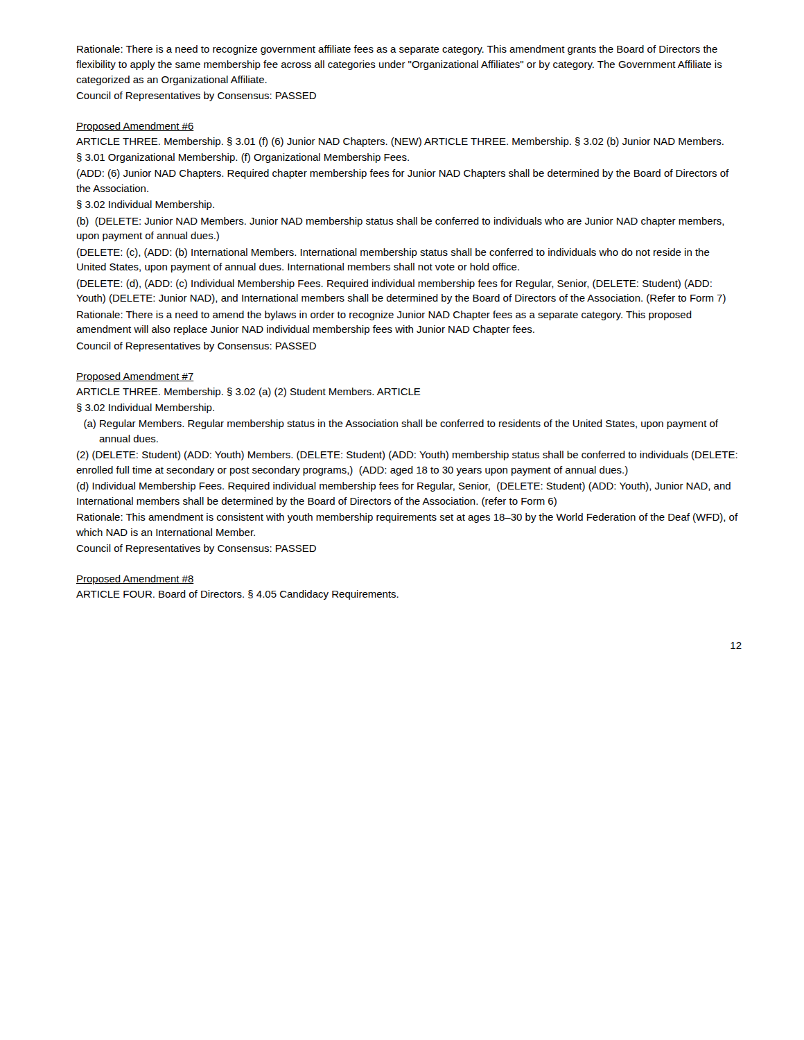Rationale: There is a need to recognize government affiliate fees as a separate category. This amendment grants the Board of Directors the flexibility to apply the same membership fee across all categories under "Organizational Affiliates" or by category. The Government Affiliate is categorized as an Organizational Affiliate.
Council of Representatives by Consensus: PASSED
Proposed Amendment #6
ARTICLE THREE. Membership. § 3.01 (f) (6) Junior NAD Chapters. (NEW) ARTICLE THREE. Membership. § 3.02 (b) Junior NAD Members.
§ 3.01 Organizational Membership. (f) Organizational Membership Fees.
(ADD: (6) Junior NAD Chapters. Required chapter membership fees for Junior NAD Chapters shall be determined by the Board of Directors of the Association.
§ 3.02 Individual Membership.
(b) (DELETE: Junior NAD Members. Junior NAD membership status shall be conferred to individuals who are Junior NAD chapter members, upon payment of annual dues.)
(DELETE: (c), (ADD: (b) International Members. International membership status shall be conferred to individuals who do not reside in the United States, upon payment of annual dues. International members shall not vote or hold office.
(DELETE: (d), (ADD: (c) Individual Membership Fees. Required individual membership fees for Regular, Senior, (DELETE: Student) (ADD: Youth) (DELETE: Junior NAD), and International members shall be determined by the Board of Directors of the Association. (Refer to Form 7)
Rationale: There is a need to amend the bylaws in order to recognize Junior NAD Chapter fees as a separate category. This proposed amendment will also replace Junior NAD individual membership fees with Junior NAD Chapter fees.
Council of Representatives by Consensus: PASSED
Proposed Amendment #7
ARTICLE THREE. Membership. § 3.02 (a) (2) Student Members. ARTICLE
§ 3.02 Individual Membership.
(a) Regular Members. Regular membership status in the Association shall be conferred to residents of the United States, upon payment of annual dues.
(2) (DELETE: Student) (ADD: Youth) Members. (DELETE: Student) (ADD: Youth) membership status shall be conferred to individuals (DELETE: enrolled full time at secondary or post secondary programs,) (ADD: aged 18 to 30 years upon payment of annual dues.)
(d) Individual Membership Fees. Required individual membership fees for Regular, Senior, (DELETE: Student) (ADD: Youth), Junior NAD, and International members shall be determined by the Board of Directors of the Association. (refer to Form 6)
Rationale: This amendment is consistent with youth membership requirements set at ages 18–30 by the World Federation of the Deaf (WFD), of which NAD is an International Member.
Council of Representatives by Consensus: PASSED
Proposed Amendment #8
ARTICLE FOUR. Board of Directors. § 4.05 Candidacy Requirements.
12